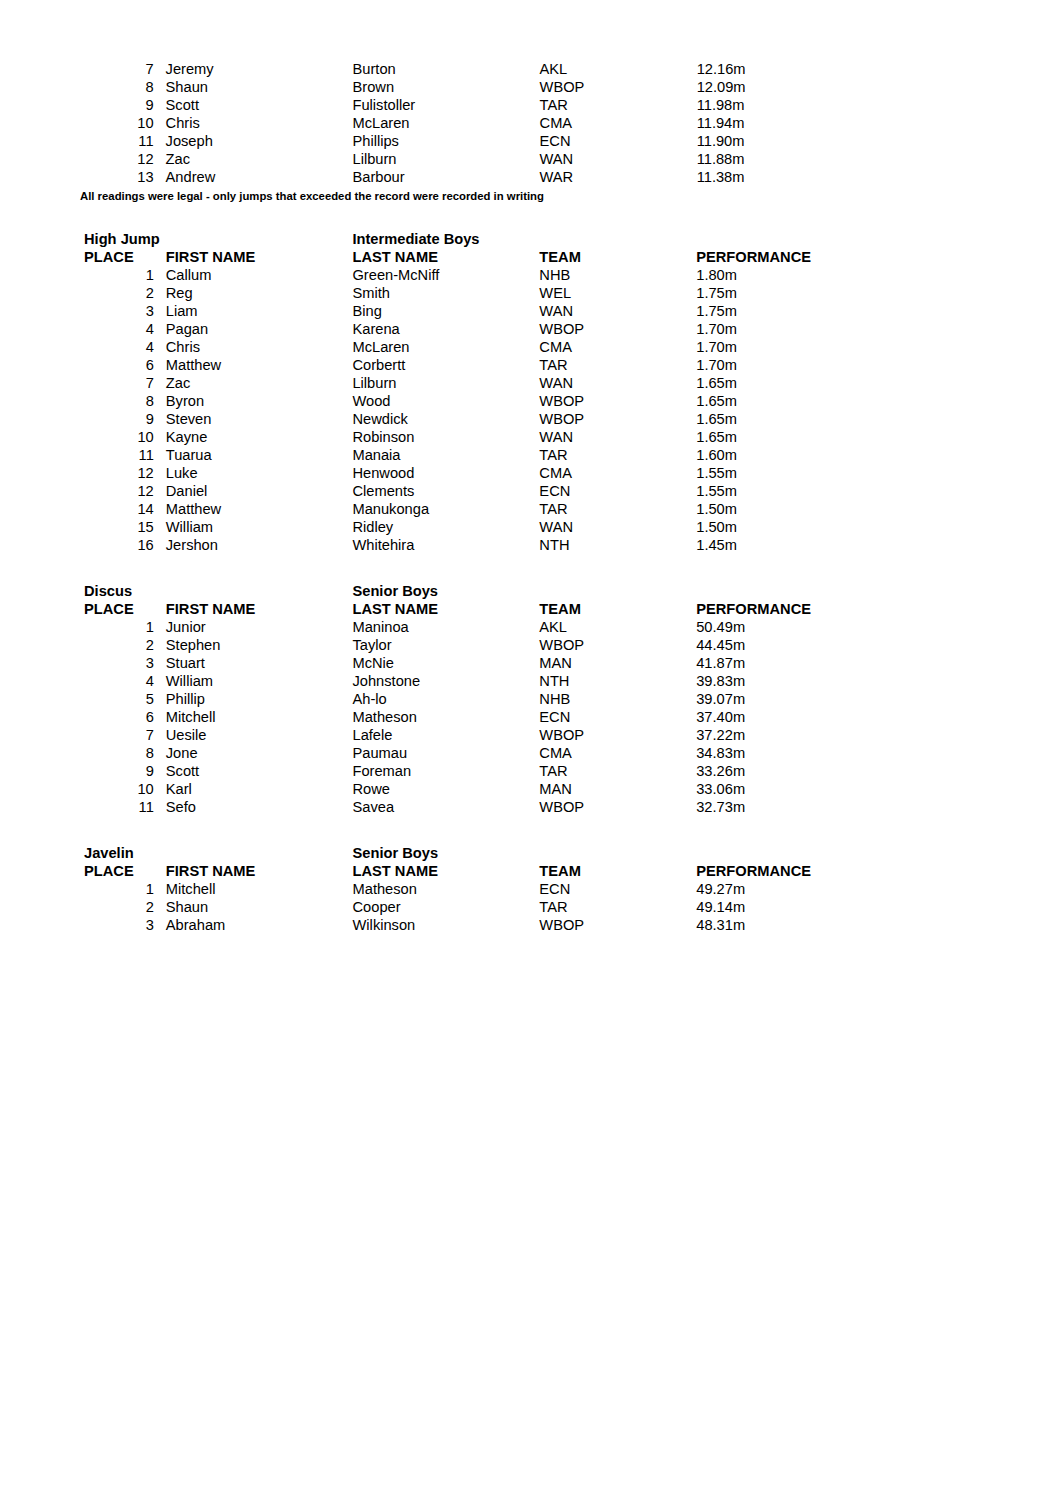| 7 | Jeremy | Burton | AKL | 12.16m |
| 8 | Shaun | Brown | WBOP | 12.09m |
| 9 | Scott | Fulistoller | TAR | 11.98m |
| 10 | Chris | McLaren | CMA | 11.94m |
| 11 | Joseph | Phillips | ECN | 11.90m |
| 12 | Zac | Lilburn | WAN | 11.88m |
| 13 | Andrew | Barbour | WAR | 11.38m |
All readings were legal - only jumps that exceeded the record were recorded in writing
| High Jump | Intermediate Boys |
| PLACE | FIRST NAME | LAST NAME | TEAM | PERFORMANCE |
| 1 | Callum | Green-McNiff | NHB | 1.80m |
| 2 | Reg | Smith | WEL | 1.75m |
| 3 | Liam | Bing | WAN | 1.75m |
| 4 | Pagan | Karena | WBOP | 1.70m |
| 4 | Chris | McLaren | CMA | 1.70m |
| 6 | Matthew | Corbertt | TAR | 1.70m |
| 7 | Zac | Lilburn | WAN | 1.65m |
| 8 | Byron | Wood | WBOP | 1.65m |
| 9 | Steven | Newdick | WBOP | 1.65m |
| 10 | Kayne | Robinson | WAN | 1.65m |
| 11 | Tuarua | Manaia | TAR | 1.60m |
| 12 | Luke | Henwood | CMA | 1.55m |
| 12 | Daniel | Clements | ECN | 1.55m |
| 14 | Matthew | Manukonga | TAR | 1.50m |
| 15 | William | Ridley | WAN | 1.50m |
| 16 | Jershon | Whitehira | NTH | 1.45m |
| Discus | Senior Boys |
| PLACE | FIRST NAME | LAST NAME | TEAM | PERFORMANCE |
| 1 | Junior | Maninoa | AKL | 50.49m |
| 2 | Stephen | Taylor | WBOP | 44.45m |
| 3 | Stuart | McNie | MAN | 41.87m |
| 4 | William | Johnstone | NTH | 39.83m |
| 5 | Phillip | Ah-lo | NHB | 39.07m |
| 6 | Mitchell | Matheson | ECN | 37.40m |
| 7 | Uesile | Lafele | WBOP | 37.22m |
| 8 | Jone | Paumau | CMA | 34.83m |
| 9 | Scott | Foreman | TAR | 33.26m |
| 10 | Karl | Rowe | MAN | 33.06m |
| 11 | Sefo | Savea | WBOP | 32.73m |
| Javelin | Senior Boys |
| PLACE | FIRST NAME | LAST NAME | TEAM | PERFORMANCE |
| 1 | Mitchell | Matheson | ECN | 49.27m |
| 2 | Shaun | Cooper | TAR | 49.14m |
| 3 | Abraham | Wilkinson | WBOP | 48.31m |